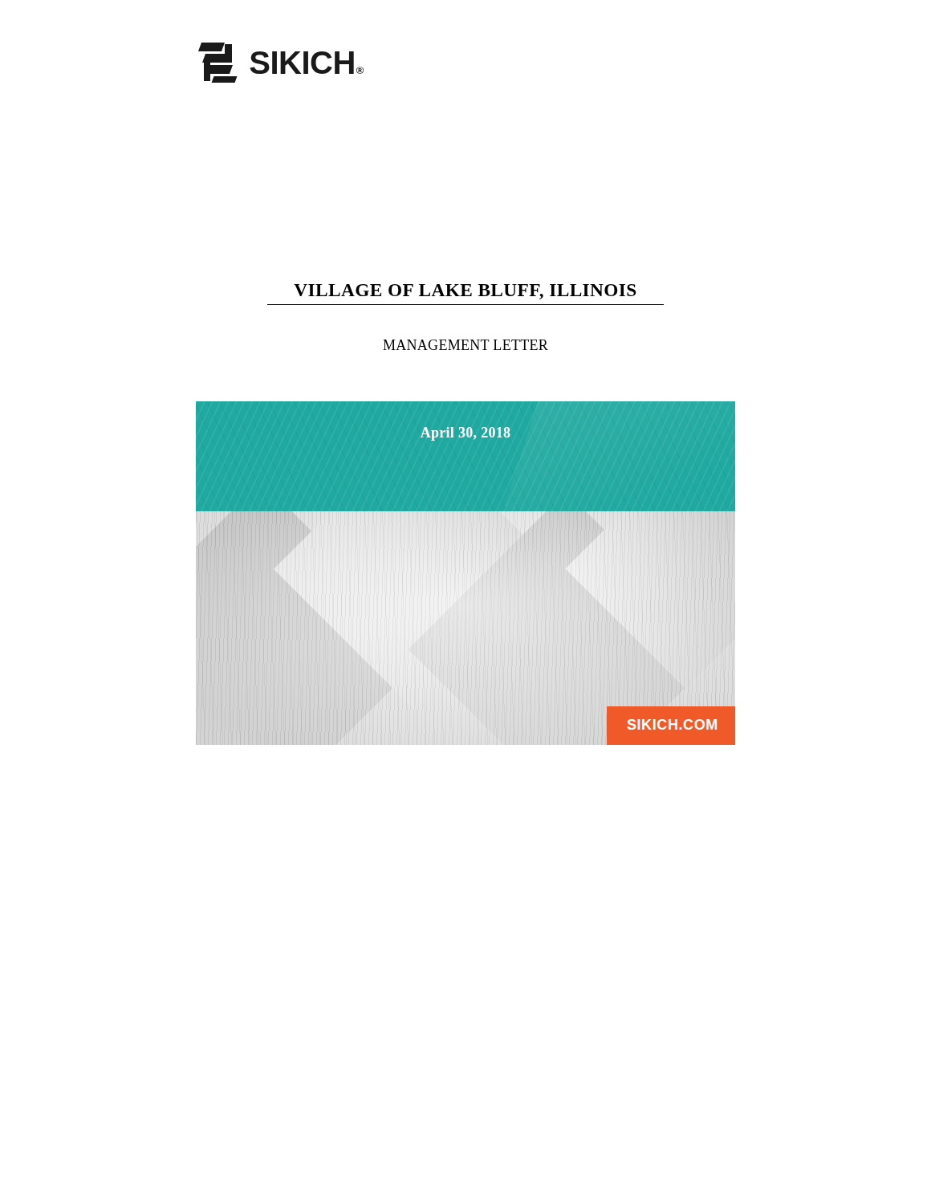SIKICH®
VILLAGE OF LAKE BLUFF, ILLINOIS
MANAGEMENT LETTER
April 30, 2018
SIKICH.COM